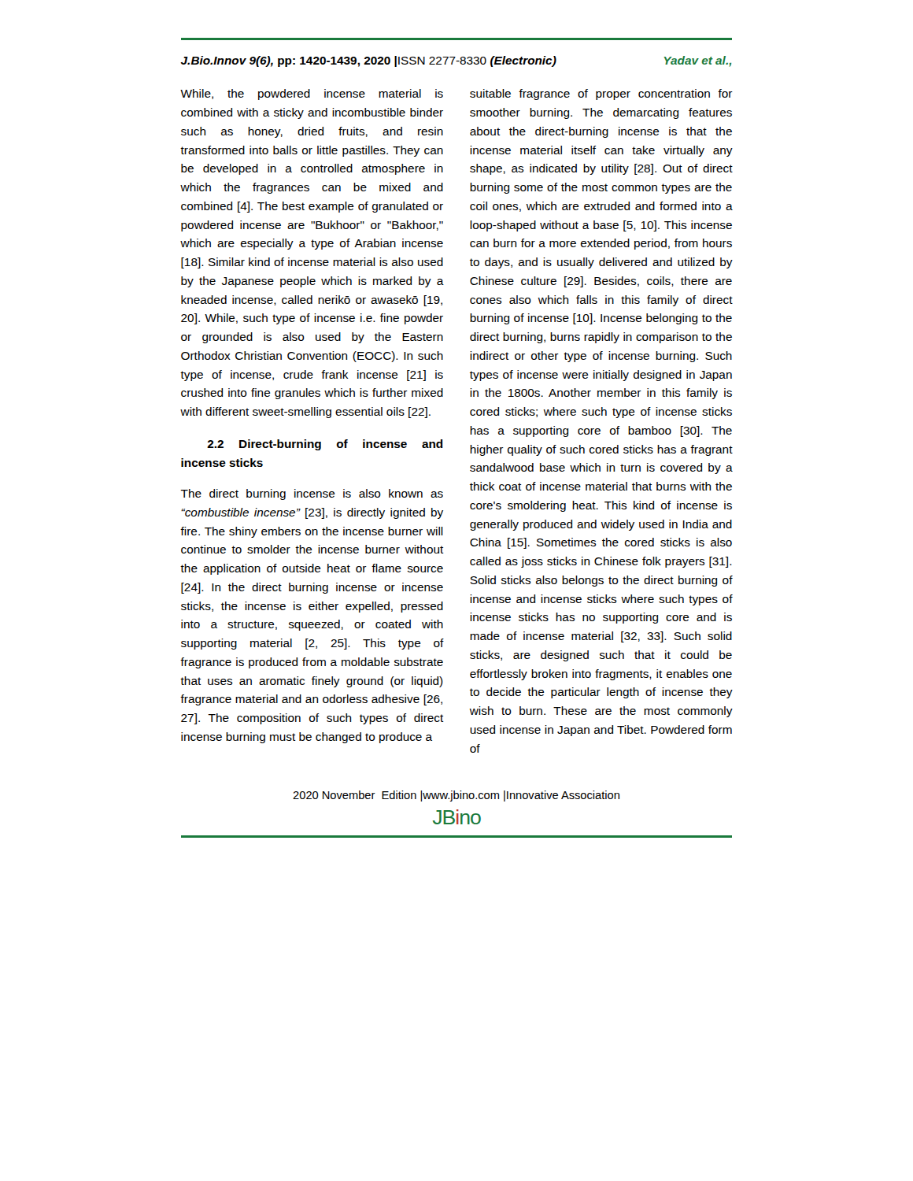J.Bio.Innov 9(6), pp: 1420-1439, 2020 |ISSN 2277-8330 (Electronic)
Yadav et al.,
While, the powdered incense material is combined with a sticky and incombustible binder such as honey, dried fruits, and resin transformed into balls or little pastilles. They can be developed in a controlled atmosphere in which the fragrances can be mixed and combined [4]. The best example of granulated or powdered incense are "Bukhoor" or "Bakhoor," which are especially a type of Arabian incense [18]. Similar kind of incense material is also used by the Japanese people which is marked by a kneaded incense, called nerikō or awasekō [19, 20]. While, such type of incense i.e. fine powder or grounded is also used by the Eastern Orthodox Christian Convention (EOCC). In such type of incense, crude frank incense [21] is crushed into fine granules which is further mixed with different sweet-smelling essential oils [22].
2.2 Direct-burning of incense and incense sticks
The direct burning incense is also known as “combustible incense” [23], is directly ignited by fire. The shiny embers on the incense burner will continue to smolder the incense burner without the application of outside heat or flame source [24]. In the direct burning incense or incense sticks, the incense is either expelled, pressed into a structure, squeezed, or coated with supporting material [2, 25]. This type of fragrance is produced from a moldable substrate that uses an aromatic finely ground (or liquid) fragrance material and an odorless adhesive [26, 27]. The composition of such types of direct incense burning must be changed to produce a
suitable fragrance of proper concentration for smoother burning. The demarcating features about the direct-burning incense is that the incense material itself can take virtually any shape, as indicated by utility [28]. Out of direct burning some of the most common types are the coil ones, which are extruded and formed into a loop-shaped without a base [5, 10]. This incense can burn for a more extended period, from hours to days, and is usually delivered and utilized by Chinese culture [29]. Besides, coils, there are cones also which falls in this family of direct burning of incense [10]. Incense belonging to the direct burning, burns rapidly in comparison to the indirect or other type of incense burning. Such types of incense were initially designed in Japan in the 1800s. Another member in this family is cored sticks; where such type of incense sticks has a supporting core of bamboo [30]. The higher quality of such cored sticks has a fragrant sandalwood base which in turn is covered by a thick coat of incense material that burns with the core's smoldering heat. This kind of incense is generally produced and widely used in India and China [15]. Sometimes the cored sticks is also called as joss sticks in Chinese folk prayers [31]. Solid sticks also belongs to the direct burning of incense and incense sticks where such types of incense sticks has no supporting core and is made of incense material [32, 33]. Such solid sticks, are designed such that it could be effortlessly broken into fragments, it enables one to decide the particular length of incense they wish to burn. These are the most commonly used incense in Japan and Tibet. Powdered form of
2020 November Edition |www.jbino.com |Innovative Association
JBino